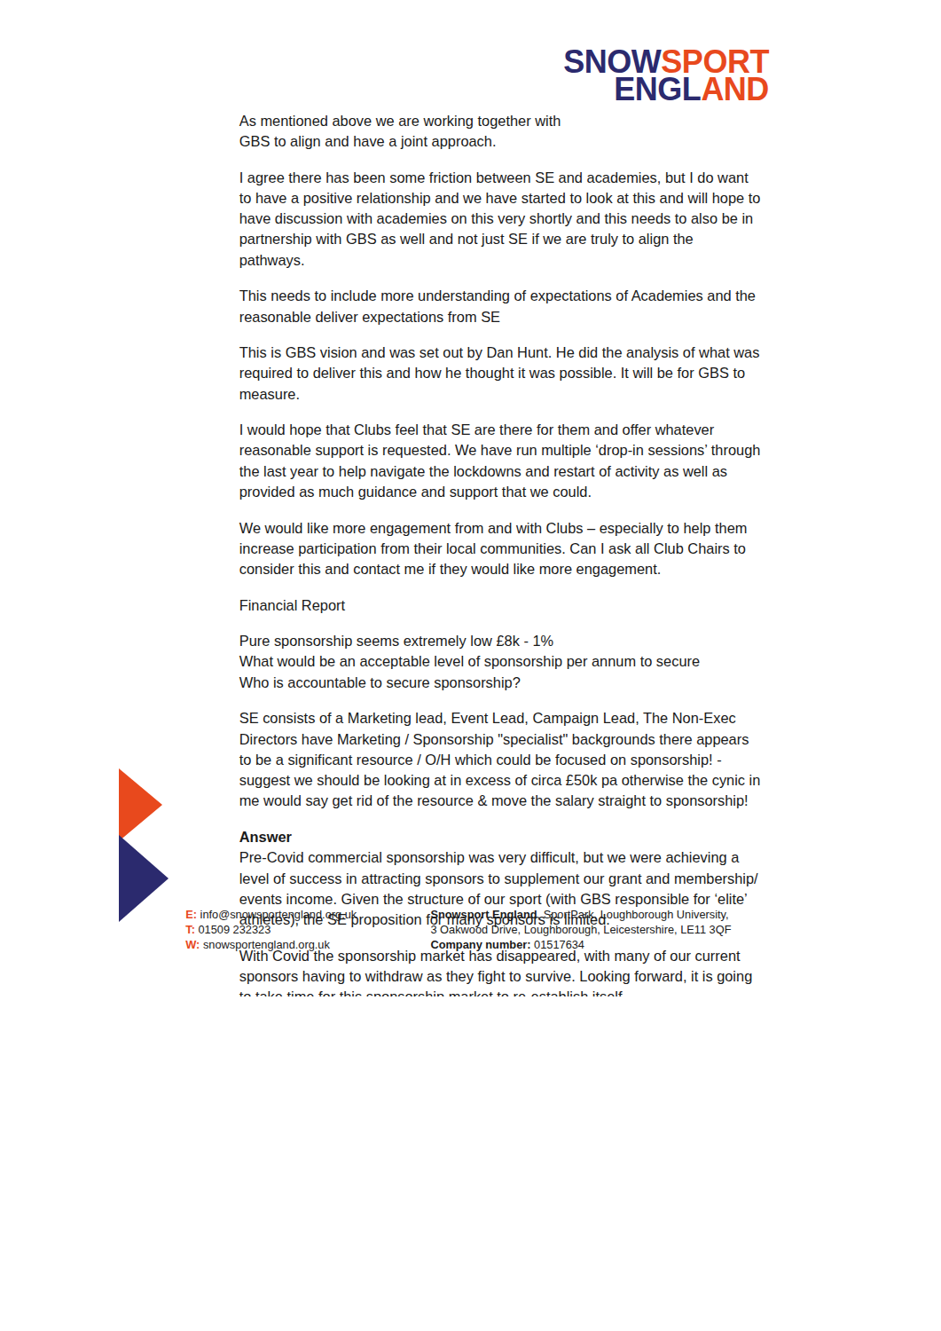SNOWSPORT ENGLAND
As mentioned above we are working together with
GBS to align and have a joint approach.
I agree there has been some friction between SE and academies, but I do want to have a positive relationship and we have started to look at this and will hope to have discussion with academies on this very shortly and this needs to also be in partnership with GBS as well and not just SE if we are truly to align the pathways.
This needs to include more understanding of expectations of Academies and the reasonable deliver expectations from SE
This is GBS vision and was set out by Dan Hunt. He did the analysis of what was required to deliver this and how he thought it was possible. It will be for GBS to measure.
I would hope that Clubs feel that SE are there for them and offer whatever reasonable support is requested. We have run multiple ‘drop-in sessions’ through the last year to help navigate the lockdowns and restart of activity as well as provided as much guidance and support that we could.
We would like more engagement from and with Clubs – especially to help them increase participation from their local communities. Can I ask all Club Chairs to consider this and contact me if they would like more engagement.
Financial Report
Pure sponsorship seems extremely low £8k - 1%
What would be an acceptable level of sponsorship per annum to secure
Who is accountable to secure sponsorship?
SE consists of a Marketing lead, Event Lead, Campaign Lead, The Non-Exec Directors have Marketing / Sponsorship "specialist" backgrounds there appears to be a significant resource / O/H which could be focused on sponsorship! - suggest we should be looking at in excess of circa £50k pa otherwise the cynic in me would say get rid of the resource & move the salary straight to sponsorship!
Answer
Pre-Covid commercial sponsorship was very difficult, but we were achieving a level of success in attracting sponsors to supplement our grant and membership/ events income. Given the structure of our sport (with GBS responsible for ‘elite’ athletes), the SE proposition for many sponsors is limited.
With Covid the sponsorship market has disappeared, with many of our current sponsors having to withdraw as they fight to survive. Looking forward, it is going to take time for this sponsorship market to re-establish itself.
| E: info@snowsportengland.org.uk T: 01509 232323 W: snowsportengland.org.uk | Snowsport England , SportPark, Loughborough University, 3 Oakwood Drive, Loughborough, Leicestershire, LE11 3QF Company number: 01517634 |